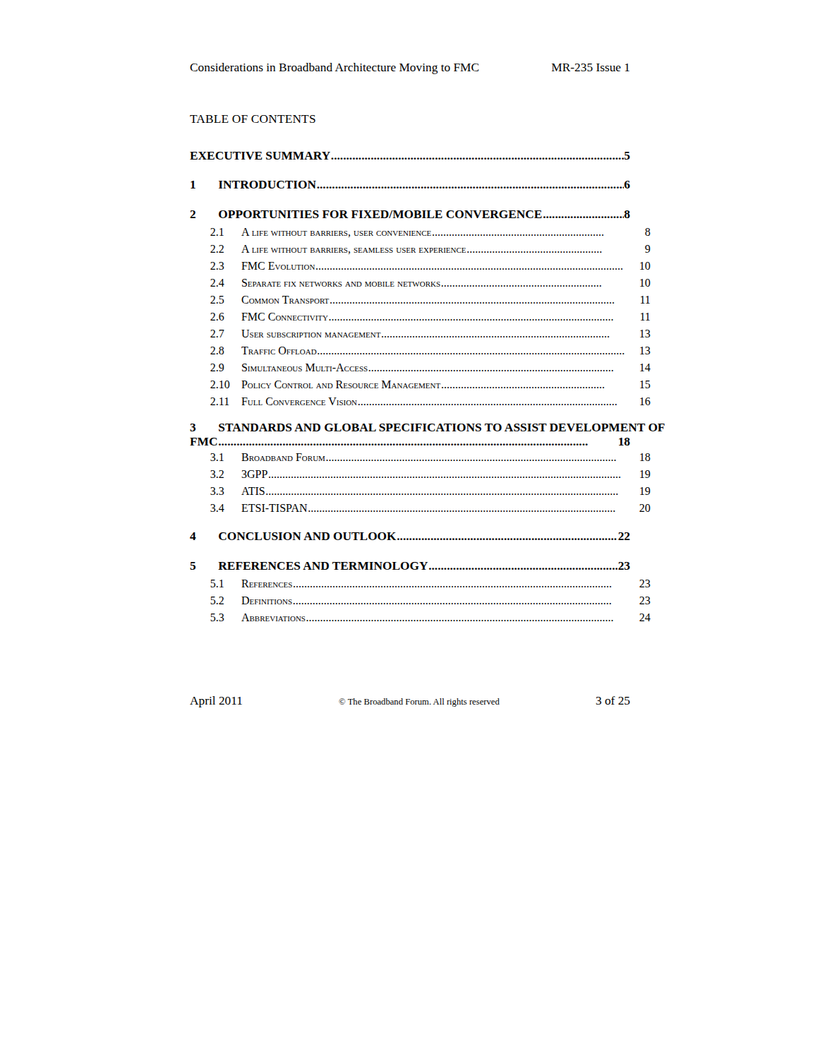Considerations in Broadband Architecture Moving to FMC
MR-235 Issue 1
TABLE OF CONTENTS
Executive Summary ......................................................................................................... 5
1 Introduction ............................................................................................................. 6
2 Opportunities for Fixed/Mobile Convergence ....................................... 8
2.1 A life without barriers, user convenience ............................................................. 8
2.2 A life without barriers, seamless user experience ................................................ 9
2.3 FMC Evolution ............................................................................................................. 10
2.4 Separate fix networks and mobile networks ......................................................... 10
2.5 Common Transport ..................................................................................................... 11
2.6 FMC Connectivity ..................................................................................................... 11
2.7 User subscription management ................................................................................. 13
2.8 Traffic Offload ............................................................................................................. 13
2.9 Simultaneous Multi-Access ....................................................................................... 14
2.10 Policy Control and Resource Management .......................................................... 15
2.11 Full Convergence Vision ............................................................................................ 16
3 Standards and Global Specifications to Assist Development of
FMC ......................................................................................................................... 18
3.1 Broadband Forum ....................................................................................................... 18
3.2 3GPP ............................................................................................................................. 19
3.3 ATIS ............................................................................................................................. 19
3.4 ETSI-TISPAN ............................................................................................................. 20
4 Conclusion and Outlook ................................................................................. 22
5 References and Terminology ....................................................................... 23
5.1 References ................................................................................................................. 23
5.2 Definitions ................................................................................................................. 23
5.3 Abbreviations ............................................................................................................. 24
April 2011
© The Broadband Forum. All rights reserved
3 of 25